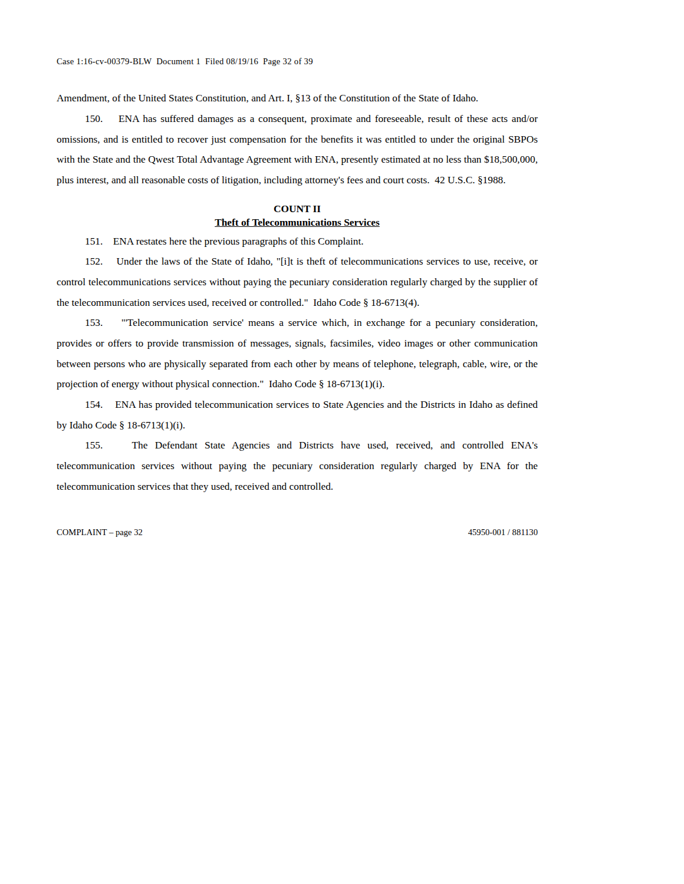Case 1:16-cv-00379-BLW Document 1 Filed 08/19/16 Page 32 of 39
Amendment, of the United States Constitution, and Art. I, §13 of the Constitution of the State of Idaho.
150. ENA has suffered damages as a consequent, proximate and foreseeable, result of these acts and/or omissions, and is entitled to recover just compensation for the benefits it was entitled to under the original SBPOs with the State and the Qwest Total Advantage Agreement with ENA, presently estimated at no less than $18,500,000, plus interest, and all reasonable costs of litigation, including attorney's fees and court costs. 42 U.S.C. §1988.
COUNT II
Theft of Telecommunications Services
151. ENA restates here the previous paragraphs of this Complaint.
152. Under the laws of the State of Idaho, "[i]t is theft of telecommunications services to use, receive, or control telecommunications services without paying the pecuniary consideration regularly charged by the supplier of the telecommunication services used, received or controlled." Idaho Code § 18-6713(4).
153. "'Telecommunication service' means a service which, in exchange for a pecuniary consideration, provides or offers to provide transmission of messages, signals, facsimiles, video images or other communication between persons who are physically separated from each other by means of telephone, telegraph, cable, wire, or the projection of energy without physical connection." Idaho Code § 18-6713(1)(i).
154. ENA has provided telecommunication services to State Agencies and the Districts in Idaho as defined by Idaho Code § 18-6713(1)(i).
155. The Defendant State Agencies and Districts have used, received, and controlled ENA's telecommunication services without paying the pecuniary consideration regularly charged by ENA for the telecommunication services that they used, received and controlled.
COMPLAINT – page 32
45950-001 / 881130